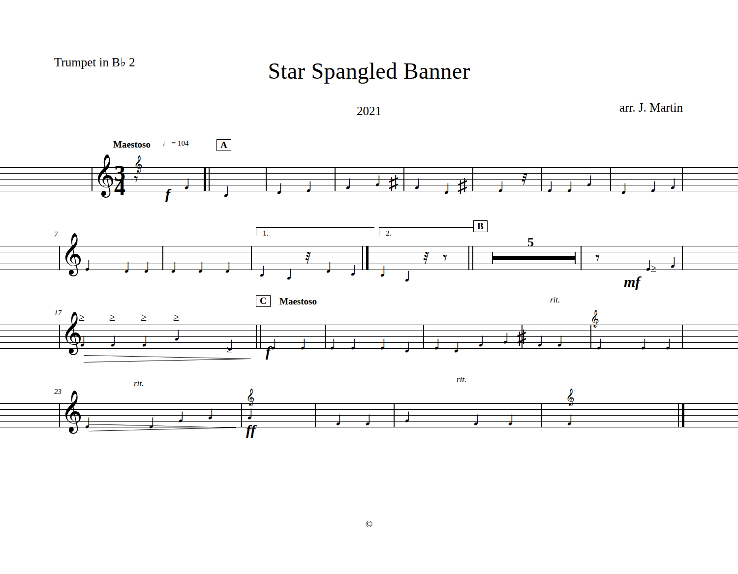Trumpet in B♭ 2
Star Spangled Banner
2021
arr. J. Martin
Maestoso
♩ = 104
A
𝄞
3
4
𝄞
𝄾
♩
f
♩
♩
♩
♩
♩
♯
♩
♩
♯
♩
𝅀
♩
♩
♩
♩
♩
♩
7
1.
2.
B
𝄞
♩
♩
♩
♩
♩
♩
♩
♩
𝅀
♩
♩
♩
♩
𝅀
𝄾
5
𝄾
♩
♩
mf
≥
17
C
Maestoso
rit.
𝄞
≥
≥
≥
≥
≥
♩
♩
♩
♩
♩
f
♩
♩
♩
♩
♩
♩
♩
♩
♩
♩
♯
♩
♩
𝄞
♩
♩
♩
23
rit.
rit.
𝄞
♩
♩
♩
♩
𝄞
♩
ff
♩
♩
♩
♩
♩
𝄞
♩
©